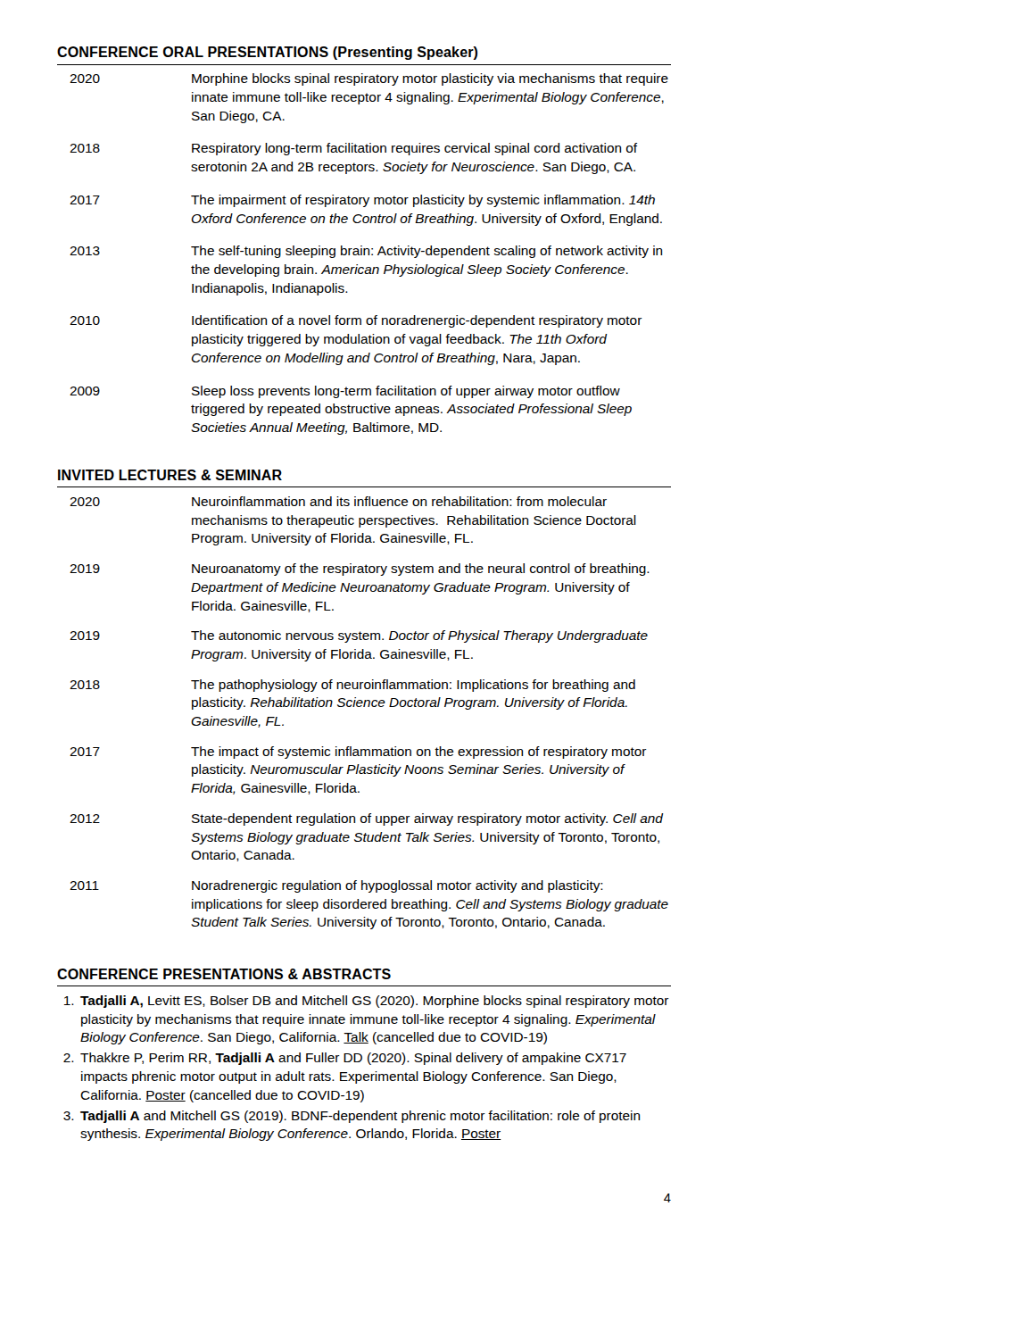CONFERENCE ORAL PRESENTATIONS (Presenting Speaker)
2020
Morphine blocks spinal respiratory motor plasticity via mechanisms that require innate immune toll-like receptor 4 signaling. Experimental Biology Conference, San Diego, CA.
2018
Respiratory long-term facilitation requires cervical spinal cord activation of serotonin 2A and 2B receptors. Society for Neuroscience. San Diego, CA.
2017
The impairment of respiratory motor plasticity by systemic inflammation. 14th Oxford Conference on the Control of Breathing. University of Oxford, England.
2013
The self-tuning sleeping brain: Activity-dependent scaling of network activity in the developing brain. American Physiological Sleep Society Conference. Indianapolis, Indianapolis.
2010
Identification of a novel form of noradrenergic-dependent respiratory motor plasticity triggered by modulation of vagal feedback. The 11th Oxford Conference on Modelling and Control of Breathing, Nara, Japan.
2009
Sleep loss prevents long-term facilitation of upper airway motor outflow triggered by repeated obstructive apneas. Associated Professional Sleep Societies Annual Meeting, Baltimore, MD.
INVITED LECTURES & SEMINAR
2020
Neuroinflammation and its influence on rehabilitation: from molecular mechanisms to therapeutic perspectives. Rehabilitation Science Doctoral Program. University of Florida. Gainesville, FL.
2019
Neuroanatomy of the respiratory system and the neural control of breathing. Department of Medicine Neuroanatomy Graduate Program. University of Florida. Gainesville, FL.
2019
The autonomic nervous system. Doctor of Physical Therapy Undergraduate Program. University of Florida. Gainesville, FL.
2018
The pathophysiology of neuroinflammation: Implications for breathing and plasticity. Rehabilitation Science Doctoral Program. University of Florida. Gainesville, FL.
2017
The impact of systemic inflammation on the expression of respiratory motor plasticity. Neuromuscular Plasticity Noons Seminar Series. University of Florida, Gainesville, Florida.
2012
State-dependent regulation of upper airway respiratory motor activity. Cell and Systems Biology graduate Student Talk Series. University of Toronto, Toronto, Ontario, Canada.
2011
Noradrenergic regulation of hypoglossal motor activity and plasticity: implications for sleep disordered breathing. Cell and Systems Biology graduate Student Talk Series. University of Toronto, Toronto, Ontario, Canada.
CONFERENCE PRESENTATIONS & ABSTRACTS
Tadjalli A, Levitt ES, Bolser DB and Mitchell GS (2020). Morphine blocks spinal respiratory motor plasticity by mechanisms that require innate immune toll-like receptor 4 signaling. Experimental Biology Conference. San Diego, California. Talk (cancelled due to COVID-19)
Thakkre P, Perim RR, Tadjalli A and Fuller DD (2020). Spinal delivery of ampakine CX717 impacts phrenic motor output in adult rats. Experimental Biology Conference. San Diego, California. Poster (cancelled due to COVID-19)
Tadjalli A and Mitchell GS (2019). BDNF-dependent phrenic motor facilitation: role of protein synthesis. Experimental Biology Conference. Orlando, Florida. Poster
4